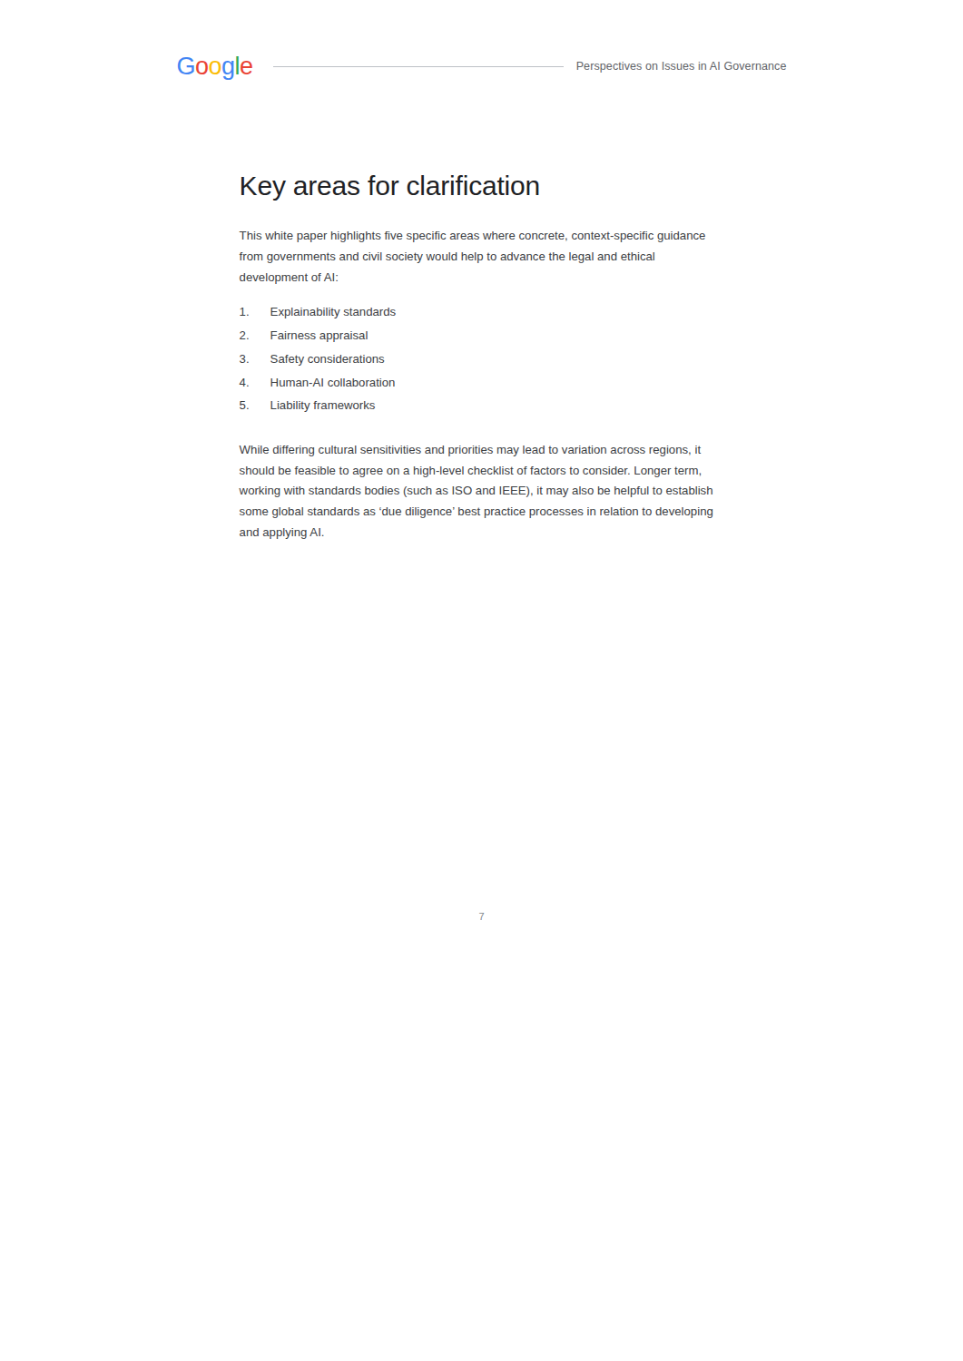Google
Perspectives on Issues in AI Governance
Key areas for clarification
This white paper highlights five specific areas where concrete, context-specific guidance from governments and civil society would help to advance the legal and ethical development of AI:
Explainability standards
Fairness appraisal
Safety considerations
Human-AI collaboration
Liability frameworks
While differing cultural sensitivities and priorities may lead to variation across regions, it should be feasible to agree on a high-level checklist of factors to consider. Longer term, working with standards bodies (such as ISO and IEEE), it may also be helpful to establish some global standards as ‘due diligence’ best practice processes in relation to developing and applying AI.
7